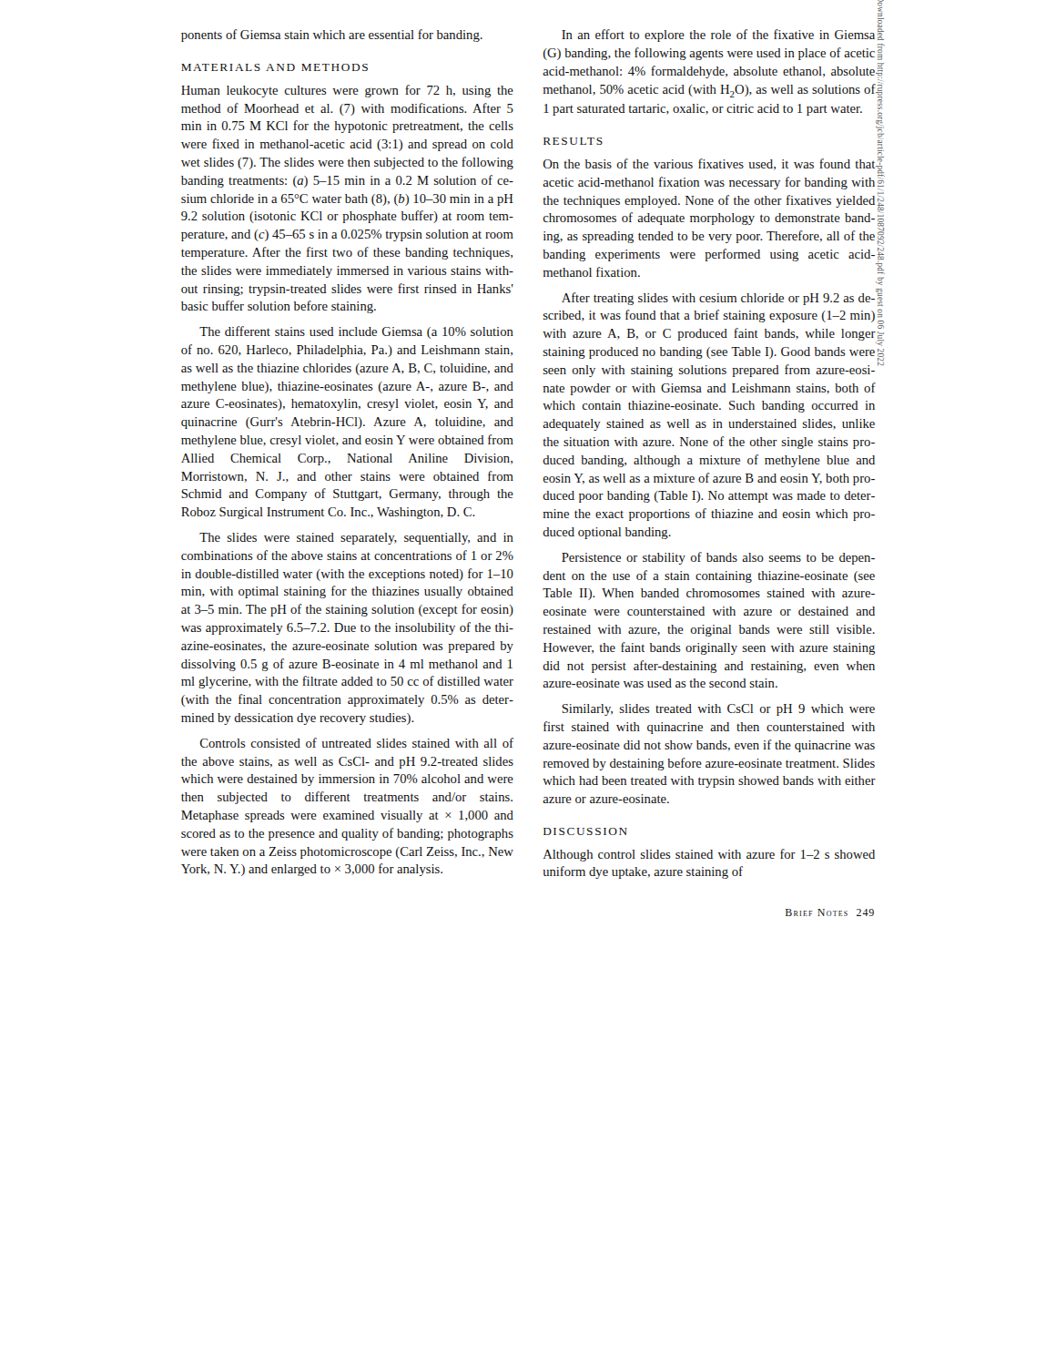Downloaded from http://rupress.org/jcb/article-pdf/61/1/248/1087092/248.pdf by guest on 06 July 2022
ponents of Giemsa stain which are essential for banding.
Materials and Methods
Human leukocyte cultures were grown for 72 h, using the method of Moorhead et al. (7) with modifications. After 5 min in 0.75 M KCl for the hypotonic pretreatment, the cells were fixed in methanol-acetic acid (3:1) and spread on cold wet slides (7). The slides were then subjected to the following banding treatments: (a) 5–15 min in a 0.2 M solution of cesium chloride in a 65°C water bath (8), (b) 10–30 min in a pH 9.2 solution (isotonic KCl or phosphate buffer) at room temperature, and (c) 45–65 s in a 0.025% trypsin solution at room temperature. After the first two of these banding techniques, the slides were immediately immersed in various stains without rinsing; trypsin-treated slides were first rinsed in Hanks' basic buffer solution before staining.
The different stains used include Giemsa (a 10% solution of no. 620, Harleco, Philadelphia, Pa.) and Leishmann stain, as well as the thiazine chlorides (azure A, B, C, toluidine, and methylene blue), thiazine-eosinates (azure A-, azure B-, and azure C-eosinates), hematoxylin, cresyl violet, eosin Y, and quinacrine (Gurr's Atebrin-HCl). Azure A, toluidine, and methylene blue, cresyl violet, and eosin Y were obtained from Allied Chemical Corp., National Aniline Division, Morristown, N. J., and other stains were obtained from Schmid and Company of Stuttgart, Germany, through the Roboz Surgical Instrument Co. Inc., Washington, D. C.
The slides were stained separately, sequentially, and in combinations of the above stains at concentrations of 1 or 2% in double-distilled water (with the exceptions noted) for 1–10 min, with optimal staining for the thiazines usually obtained at 3–5 min. The pH of the staining solution (except for eosin) was approximately 6.5–7.2. Due to the insolubility of the thiazine-eosinates, the azure-eosinate solution was prepared by dissolving 0.5 g of azure B-eosinate in 4 ml methanol and 1 ml glycerine, with the filtrate added to 50 cc of distilled water (with the final concentration approximately 0.5% as determined by dessication dye recovery studies).
Controls consisted of untreated slides stained with all of the above stains, as well as CsCl- and pH 9.2-treated slides which were destained by immersion in 70% alcohol and were then subjected to different treatments and/or stains. Metaphase spreads were examined visually at × 1,000 and scored as to the presence and quality of banding; photographs were taken on a Zeiss photomicroscope (Carl Zeiss, Inc., New York, N. Y.) and enlarged to × 3,000 for analysis.
In an effort to explore the role of the fixative in Giemsa (G) banding, the following agents were used in place of acetic acid-methanol: 4% formaldehyde, absolute ethanol, absolute methanol, 50% acetic acid (with H2O), as well as solutions of 1 part saturated tartaric, oxalic, or citric acid to 1 part water.
Results
On the basis of the various fixatives used, it was found that acetic acid-methanol fixation was necessary for banding with the techniques employed. None of the other fixatives yielded chromosomes of adequate morphology to demonstrate banding, as spreading tended to be very poor. Therefore, all of the banding experiments were performed using acetic acid-methanol fixation.
After treating slides with cesium chloride or pH 9.2 as described, it was found that a brief staining exposure (1–2 min) with azure A, B, or C produced faint bands, while longer staining produced no banding (see Table I). Good bands were seen only with staining solutions prepared from azure-eosinate powder or with Giemsa and Leishmann stains, both of which contain thiazine-eosinate. Such banding occurred in adequately stained as well as in understained slides, unlike the situation with azure. None of the other single stains produced banding, although a mixture of methylene blue and eosin Y, as well as a mixture of azure B and eosin Y, both produced poor banding (Table I). No attempt was made to determine the exact proportions of thiazine and eosin which produced optional banding.
Persistence or stability of bands also seems to be dependent on the use of a stain containing thiazine-eosinate (see Table II). When banded chromosomes stained with azure-eosinate were counterstained with azure or destained and restained with azure, the original bands were still visible. However, the faint bands originally seen with azure staining did not persist after-destaining and restaining, even when azure-eosinate was used as the second stain.
Similarly, slides treated with CsCl or pH 9 which were first stained with quinacrine and then counterstained with azure-eosinate did not show bands, even if the quinacrine was removed by destaining before azure-eosinate treatment. Slides which had been treated with trypsin showed bands with either azure or azure-eosinate.
Discussion
Although control slides stained with azure for 1–2 s showed uniform dye uptake, azure staining of
Brief Notes 249